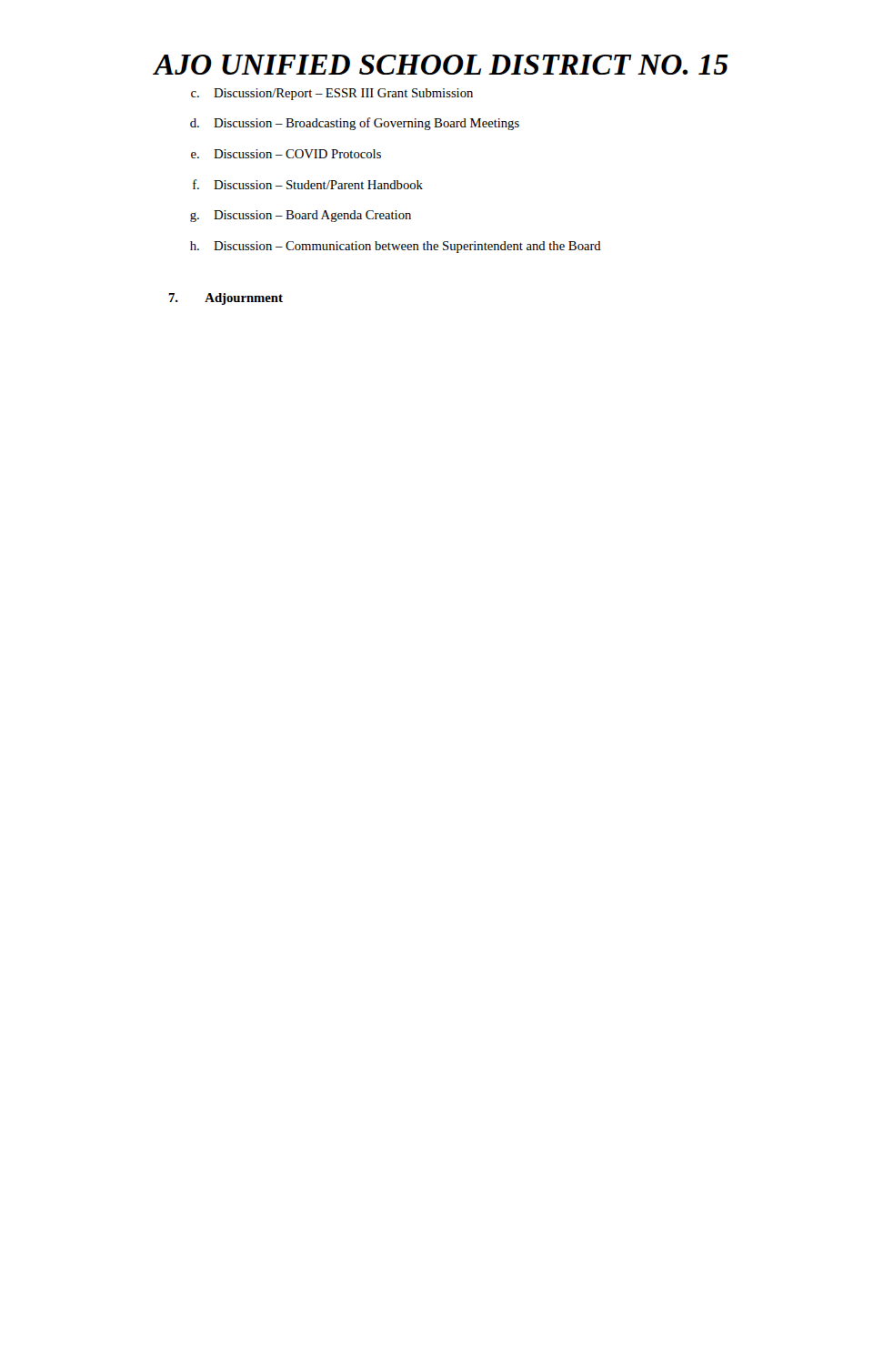AJO UNIFIED SCHOOL DISTRICT NO. 15
Discussion/Report – ESSR III Grant Submission
Discussion – Broadcasting of Governing Board Meetings
Discussion – COVID Protocols
Discussion – Student/Parent Handbook
Discussion – Board Agenda Creation
Discussion – Communication between the Superintendent and the Board
7. Adjournment